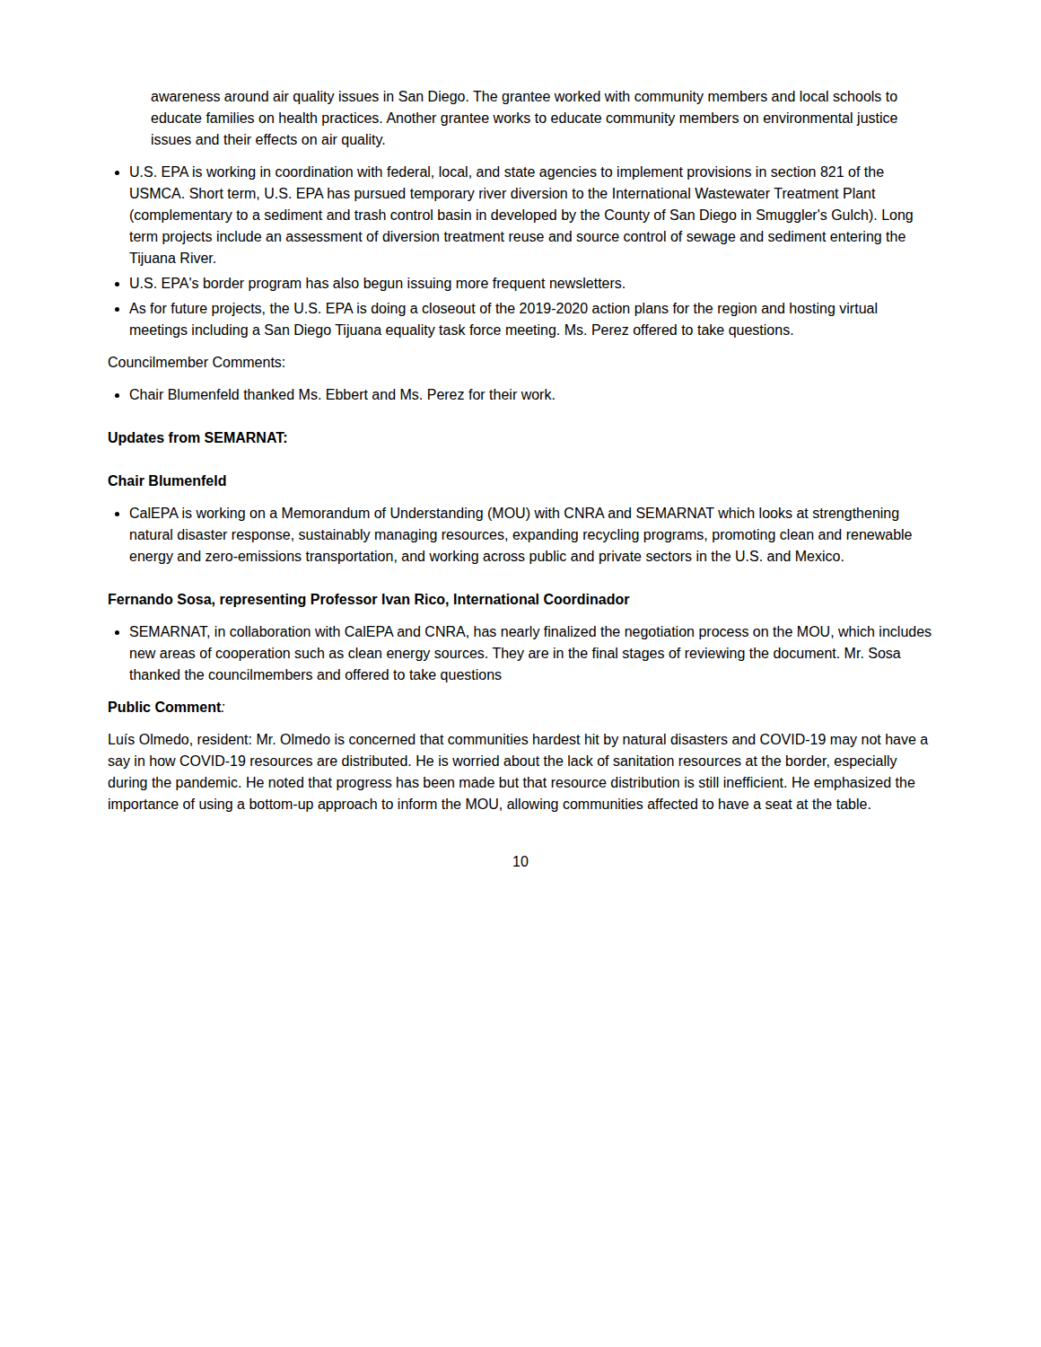awareness around air quality issues in San Diego. The grantee worked with community members and local schools to educate families on health practices. Another grantee works to educate community members on environmental justice issues and their effects on air quality.
U.S. EPA is working in coordination with federal, local, and state agencies to implement provisions in section 821 of the USMCA. Short term, U.S. EPA has pursued temporary river diversion to the International Wastewater Treatment Plant (complementary to a sediment and trash control basin in developed by the County of San Diego in Smuggler's Gulch). Long term projects include an assessment of diversion treatment reuse and source control of sewage and sediment entering the Tijuana River.
U.S. EPA's border program has also begun issuing more frequent newsletters.
As for future projects, the U.S. EPA is doing a closeout of the 2019-2020 action plans for the region and hosting virtual meetings including a San Diego Tijuana equality task force meeting. Ms. Perez offered to take questions.
Councilmember Comments:
Chair Blumenfeld thanked Ms. Ebbert and Ms. Perez for their work.
Updates from SEMARNAT:
Chair Blumenfeld
CalEPA is working on a Memorandum of Understanding (MOU) with CNRA and SEMARNAT which looks at strengthening natural disaster response, sustainably managing resources, expanding recycling programs, promoting clean and renewable energy and zero-emissions transportation, and working across public and private sectors in the U.S. and Mexico.
Fernando Sosa, representing Professor Ivan Rico, International Coordinador
SEMARNAT, in collaboration with CalEPA and CNRA, has nearly finalized the negotiation process on the MOU, which includes new areas of cooperation such as clean energy sources. They are in the final stages of reviewing the document. Mr. Sosa thanked the councilmembers and offered to take questions
Public Comment:
Luís Olmedo, resident: Mr. Olmedo is concerned that communities hardest hit by natural disasters and COVID-19 may not have a say in how COVID-19 resources are distributed. He is worried about the lack of sanitation resources at the border, especially during the pandemic. He noted that progress has been made but that resource distribution is still inefficient. He emphasized the importance of using a bottom-up approach to inform the MOU, allowing communities affected to have a seat at the table.
10